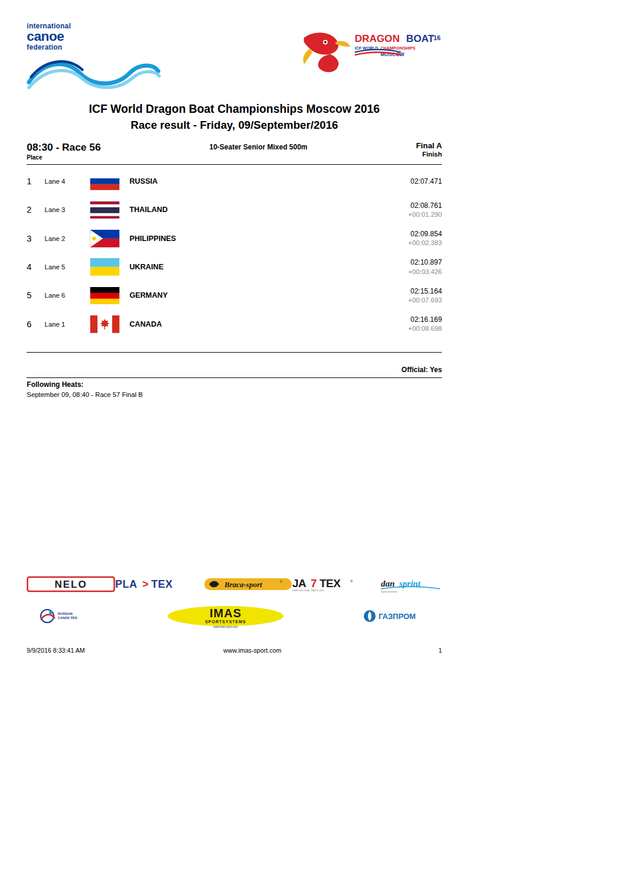international canoe federation
DRAGON BOAT '16 ICF WORLD CHAMPIONSHIPS MOSCOW
ICF World Dragon Boat Championships Moscow 2016
Race result - Friday, 09/September/2016
08:30 - Race 56 Place
10-Seater Senior Mixed 500m
Final A Finish
| 1 | Lane 4 | | RUSSIA | 02:07.471 |
| 2 | Lane 3 | | THAILAND | 02:08.761 +00:01.290 |
| 3 | Lane 2 | | PHILIPPINES | 02:09.854 +00:02.383 |
| 4 | Lane 5 | | UKRAINE | 02:10.897 +00:03.426 |
| 5 | Lane 6 | | GERMANY | 02:15.164 +00:07.693 |
| 6 | Lane 1 | | CANADA | 02:16.169 +00:08.698 |
Official: Yes
Following Heats:
September 09, 08:40 - Race 57 Final B
NELO
PLA > TEX
Braca-sport ®
JA 7 TEX ® PRETSKOVA, PADDLES
dan sprint kayak corporation
RUSSIAN CANOE FED.
IMAS SPORTSYSTEMS www.imas-sport.com
ГАЗПРОМ
9/9/2016 8:33:41 AM
www.imas-sport.com
1